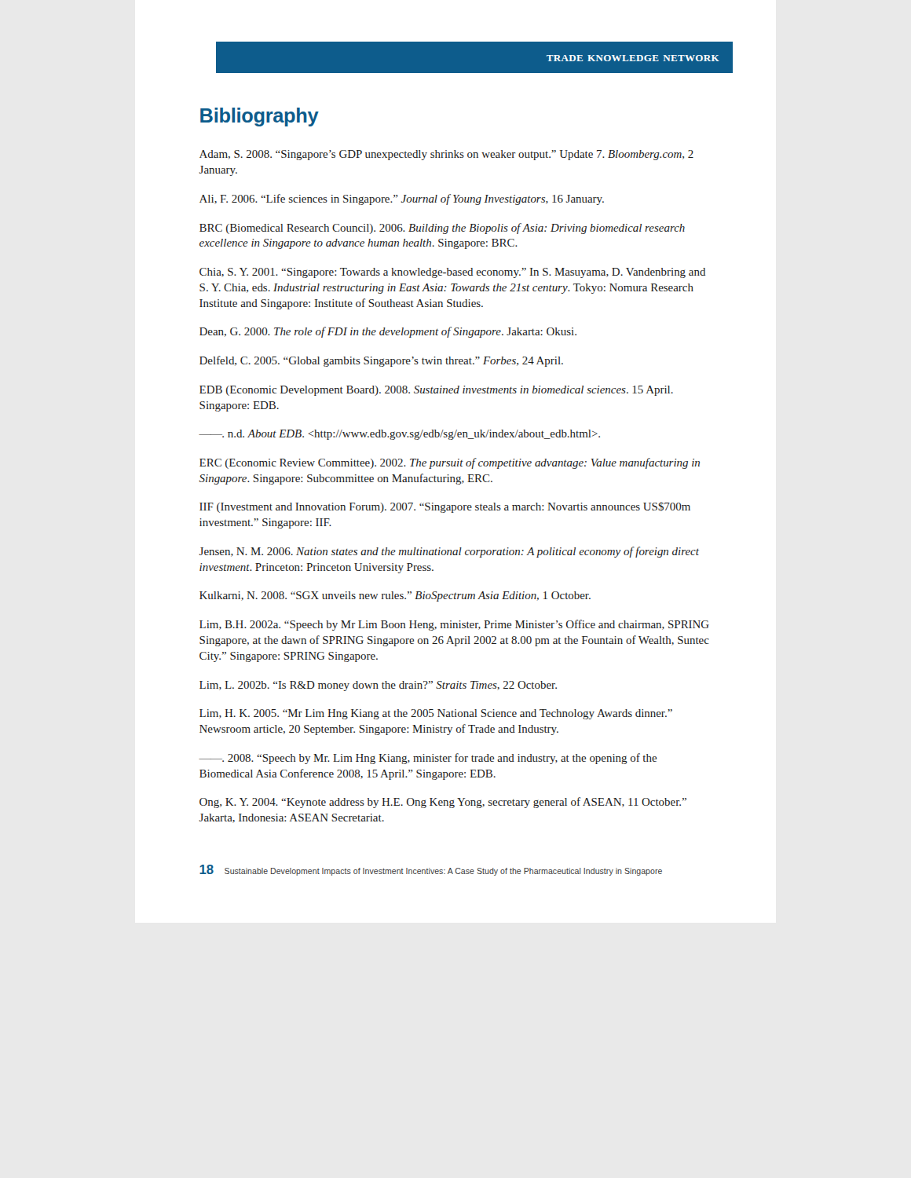trade knowledge network
Bibliography
Adam, S. 2008. “Singapore’s GDP unexpectedly shrinks on weaker output.” Update 7. Bloomberg.com, 2 January.
Ali, F. 2006. “Life sciences in Singapore.” Journal of Young Investigators, 16 January.
BRC (Biomedical Research Council). 2006. Building the Biopolis of Asia: Driving biomedical research excellence in Singapore to advance human health. Singapore: BRC.
Chia, S. Y. 2001. “Singapore: Towards a knowledge-based economy.” In S. Masuyama, D. Vandenbring and S. Y. Chia, eds. Industrial restructuring in East Asia: Towards the 21st century. Tokyo: Nomura Research Institute and Singapore: Institute of Southeast Asian Studies.
Dean, G. 2000. The role of FDI in the development of Singapore. Jakarta: Okusi.
Delfeld, C. 2005. “Global gambits Singapore’s twin threat.” Forbes, 24 April.
EDB (Economic Development Board). 2008. Sustained investments in biomedical sciences. 15 April. Singapore: EDB.
——. n.d. About EDB. <http://www.edb.gov.sg/edb/sg/en_uk/index/about_edb.html>.
ERC (Economic Review Committee). 2002. The pursuit of competitive advantage: Value manufacturing in Singapore. Singapore: Subcommittee on Manufacturing, ERC.
IIF (Investment and Innovation Forum). 2007. “Singapore steals a march: Novartis announces US$700m investment.” Singapore: IIF.
Jensen, N. M. 2006. Nation states and the multinational corporation: A political economy of foreign direct investment. Princeton: Princeton University Press.
Kulkarni, N. 2008. “SGX unveils new rules.” BioSpectrum Asia Edition, 1 October.
Lim, B.H. 2002a. “Speech by Mr Lim Boon Heng, minister, Prime Minister’s Office and chairman, SPRING Singapore, at the dawn of SPRING Singapore on 26 April 2002 at 8.00 pm at the Fountain of Wealth, Suntec City.” Singapore: SPRING Singapore.
Lim, L. 2002b. “Is R&D money down the drain?” Straits Times, 22 October.
Lim, H. K. 2005. “Mr Lim Hng Kiang at the 2005 National Science and Technology Awards dinner.” Newsroom article, 20 September. Singapore: Ministry of Trade and Industry.
——. 2008. “Speech by Mr. Lim Hng Kiang, minister for trade and industry, at the opening of the Biomedical Asia Conference 2008, 15 April.” Singapore: EDB.
Ong, K. Y. 2004. “Keynote address by H.E. Ong Keng Yong, secretary general of ASEAN, 11 October.” Jakarta, Indonesia: ASEAN Secretariat.
18 Sustainable Development Impacts of Investment Incentives: A Case Study of the Pharmaceutical Industry in Singapore